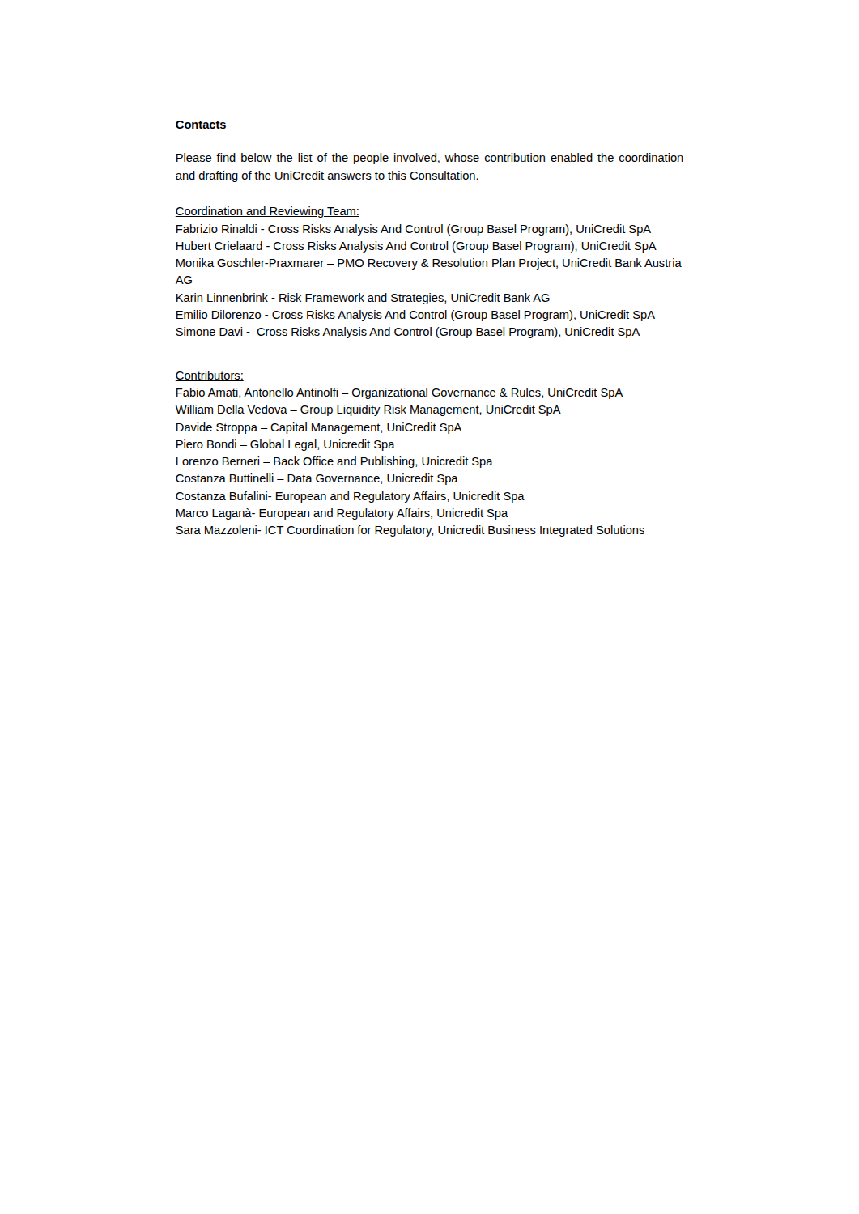Contacts
Please find below the list of the people involved, whose contribution enabled the coordination and drafting of the UniCredit answers to this Consultation.
Coordination and Reviewing Team:
Fabrizio Rinaldi - Cross Risks Analysis And Control (Group Basel Program), UniCredit SpA
Hubert Crielaard - Cross Risks Analysis And Control (Group Basel Program), UniCredit SpA
Monika Goschler-Praxmarer – PMO Recovery & Resolution Plan Project, UniCredit Bank Austria AG
Karin Linnenbrink - Risk Framework and Strategies, UniCredit Bank AG
Emilio Dilorenzo - Cross Risks Analysis And Control (Group Basel Program), UniCredit SpA
Simone Davi - Cross Risks Analysis And Control (Group Basel Program), UniCredit SpA
Contributors:
Fabio Amati, Antonello Antinolfi – Organizational Governance & Rules, UniCredit SpA
William Della Vedova – Group Liquidity Risk Management, UniCredit SpA
Davide Stroppa – Capital Management, UniCredit SpA
Piero Bondi – Global Legal, Unicredit Spa
Lorenzo Berneri – Back Office and Publishing, Unicredit Spa
Costanza Buttinelli – Data Governance, Unicredit Spa
Costanza Bufalini- European and Regulatory Affairs, Unicredit Spa
Marco Laganà- European and Regulatory Affairs, Unicredit Spa
Sara Mazzoleni- ICT Coordination for Regulatory, Unicredit Business Integrated Solutions